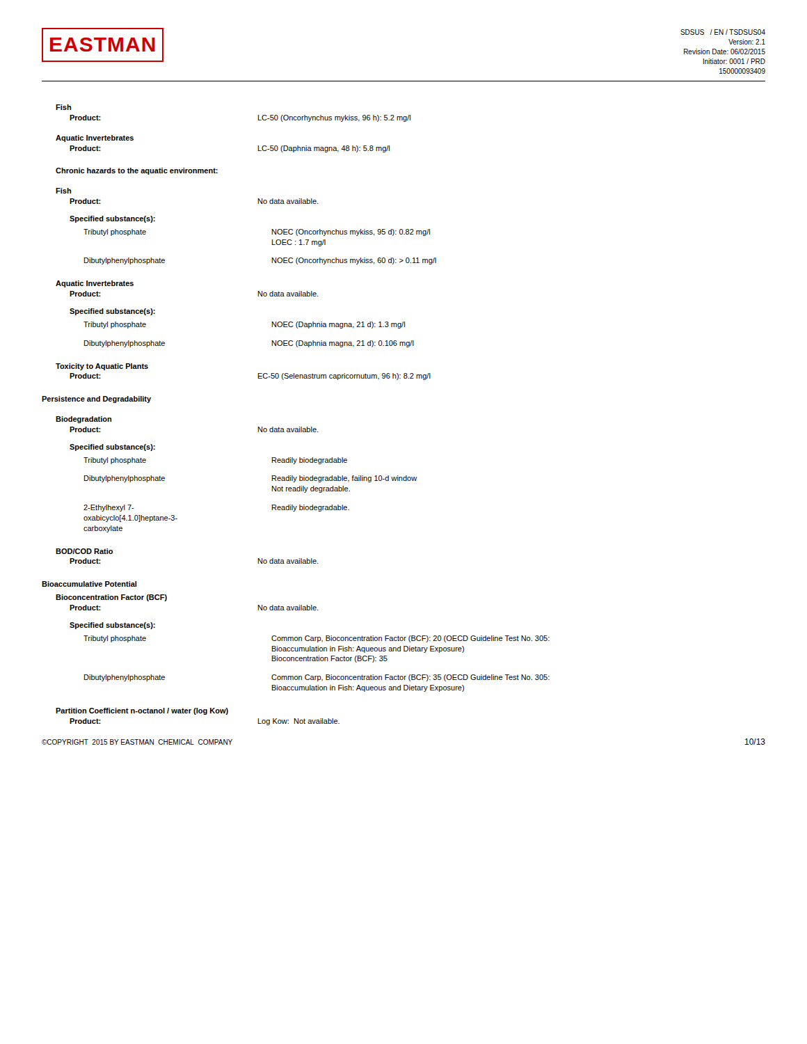EASTMAN
SDSUS / EN / TSDSUS04
Version: 2.1
Revision Date: 06/02/2015
Initiator: 0001 / PRD
150000093409
Fish
Product:
LC-50 (Oncorhynchus mykiss, 96 h): 5.2 mg/l
Aquatic Invertebrates
Product:
LC-50 (Daphnia magna, 48 h): 5.8 mg/l
Chronic hazards to the aquatic environment:
Fish
Product:
No data available.
Specified substance(s):
Tributyl phosphate
NOEC (Oncorhynchus mykiss, 95 d): 0.82 mg/l
LOEC : 1.7 mg/l
Dibutylphenylphosphate
NOEC (Oncorhynchus mykiss, 60 d): > 0.11 mg/l
Aquatic Invertebrates
Product:
No data available.
Specified substance(s):
Tributyl phosphate
NOEC (Daphnia magna, 21 d): 1.3 mg/l
Dibutylphenylphosphate
NOEC (Daphnia magna, 21 d): 0.106 mg/l
Toxicity to Aquatic Plants
Product:
EC-50 (Selenastrum capricornutum, 96 h): 8.2 mg/l
Persistence and Degradability
Biodegradation
Product:
No data available.
Specified substance(s):
Tributyl phosphate
Readily biodegradable
Dibutylphenylphosphate
Readily biodegradable, failing 10-d window
Not readily degradable.
2-Ethylhexyl 7-
oxabicyclo[4.1.0]heptane-3-
carboxylate
Readily biodegradable.
BOD/COD Ratio
Product:
No data available.
Bioaccumulative Potential
Bioconcentration Factor (BCF)
Product:
No data available.
Specified substance(s):
Tributyl phosphate
Common Carp, Bioconcentration Factor (BCF): 20 (OECD Guideline Test No. 305:
Bioaccumulation in Fish: Aqueous and Dietary Exposure)
Bioconcentration Factor (BCF): 35
Dibutylphenylphosphate
Common Carp, Bioconcentration Factor (BCF): 35 (OECD Guideline Test No. 305:
Bioaccumulation in Fish: Aqueous and Dietary Exposure)
Partition Coefficient n-octanol / water (log Kow)
Product:
Log Kow: Not available.
©COPYRIGHT 2015 BY EASTMAN CHEMICAL COMPANY
10/13